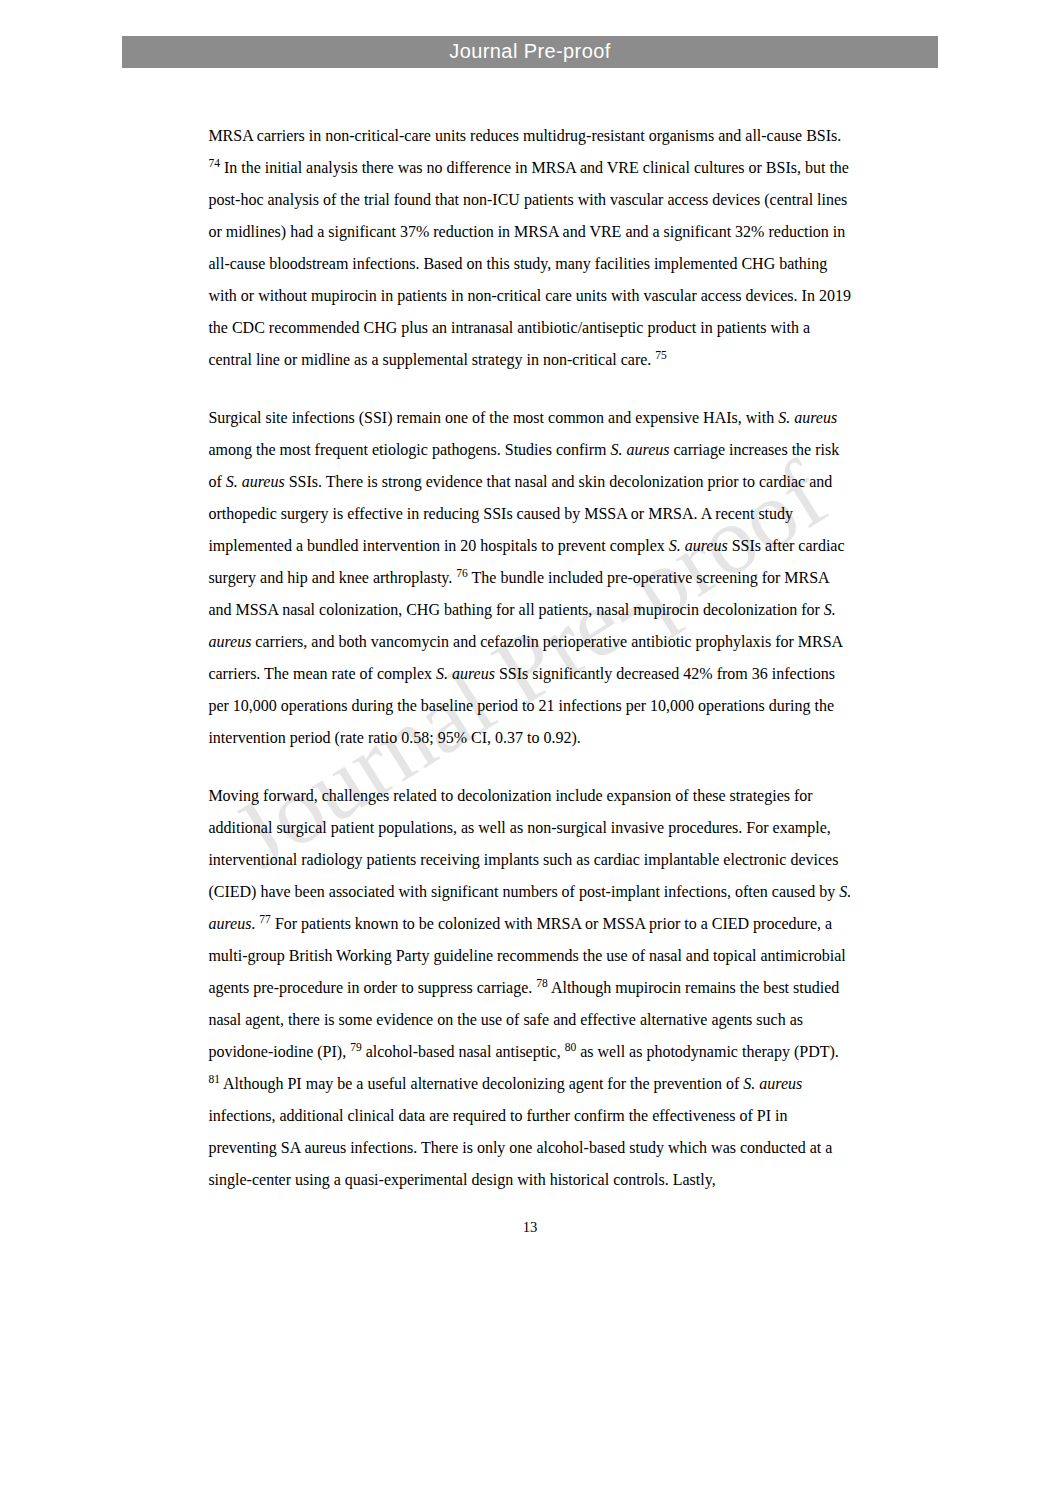Journal Pre-proof
Journal Pre-proof
MRSA carriers in non-critical-care units reduces multidrug-resistant organisms and all-cause BSIs. 74 In the initial analysis there was no difference in MRSA and VRE clinical cultures or BSIs, but the post-hoc analysis of the trial found that non-ICU patients with vascular access devices (central lines or midlines) had a significant 37% reduction in MRSA and VRE and a significant 32% reduction in all-cause bloodstream infections. Based on this study, many facilities implemented CHG bathing with or without mupirocin in patients in non-critical care units with vascular access devices. In 2019 the CDC recommended CHG plus an intranasal antibiotic/antiseptic product in patients with a central line or midline as a supplemental strategy in non-critical care. 75
Surgical site infections (SSI) remain one of the most common and expensive HAIs, with S. aureus among the most frequent etiologic pathogens. Studies confirm S. aureus carriage increases the risk of S. aureus SSIs. There is strong evidence that nasal and skin decolonization prior to cardiac and orthopedic surgery is effective in reducing SSIs caused by MSSA or MRSA. A recent study implemented a bundled intervention in 20 hospitals to prevent complex S. aureus SSIs after cardiac surgery and hip and knee arthroplasty. 76 The bundle included pre-operative screening for MRSA and MSSA nasal colonization, CHG bathing for all patients, nasal mupirocin decolonization for S. aureus carriers, and both vancomycin and cefazolin perioperative antibiotic prophylaxis for MRSA carriers. The mean rate of complex S. aureus SSIs significantly decreased 42% from 36 infections per 10,000 operations during the baseline period to 21 infections per 10,000 operations during the intervention period (rate ratio 0.58; 95% CI, 0.37 to 0.92).
Moving forward, challenges related to decolonization include expansion of these strategies for additional surgical patient populations, as well as non-surgical invasive procedures. For example, interventional radiology patients receiving implants such as cardiac implantable electronic devices (CIED) have been associated with significant numbers of post-implant infections, often caused by S. aureus. 77 For patients known to be colonized with MRSA or MSSA prior to a CIED procedure, a multi-group British Working Party guideline recommends the use of nasal and topical antimicrobial agents pre-procedure in order to suppress carriage. 78 Although mupirocin remains the best studied nasal agent, there is some evidence on the use of safe and effective alternative agents such as povidone-iodine (PI), 79 alcohol-based nasal antiseptic, 80 as well as photodynamic therapy (PDT). 81 Although PI may be a useful alternative decolonizing agent for the prevention of S. aureus infections, additional clinical data are required to further confirm the effectiveness of PI in preventing SA aureus infections. There is only one alcohol-based study which was conducted at a single-center using a quasi-experimental design with historical controls. Lastly,
13